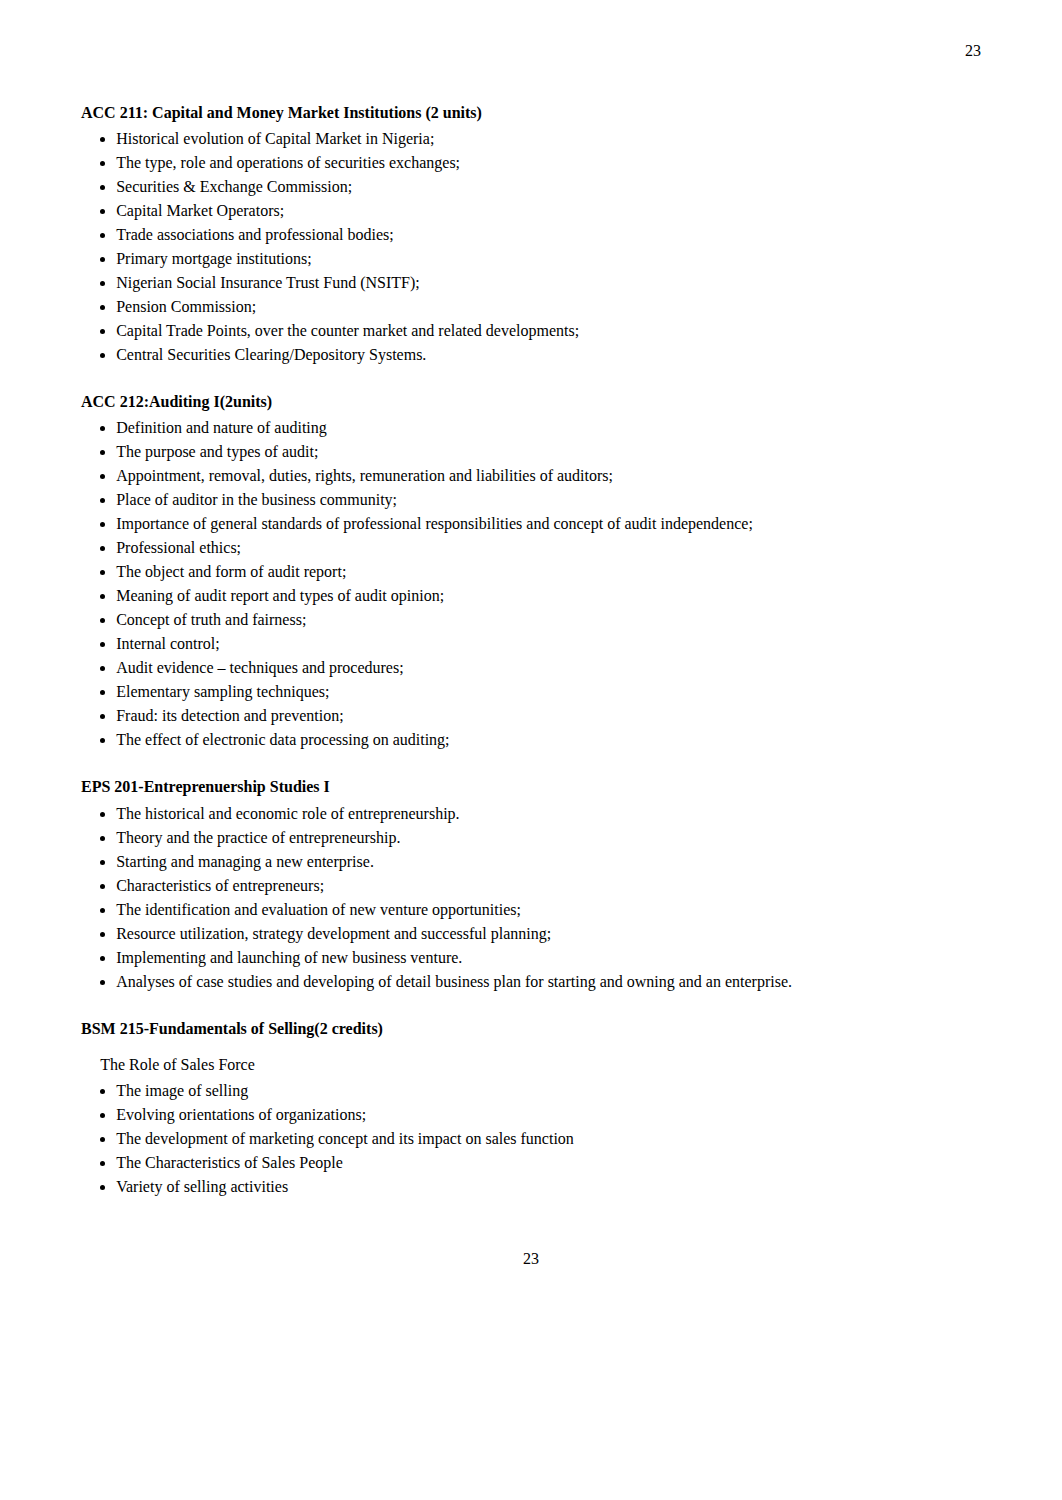23
ACC 211: Capital and Money Market Institutions (2 units)
Historical evolution of Capital Market in Nigeria;
The type, role and operations of securities exchanges;
Securities & Exchange Commission;
Capital Market Operators;
Trade associations and professional bodies;
Primary mortgage institutions;
Nigerian Social Insurance Trust Fund (NSITF);
Pension Commission;
Capital Trade Points, over the counter market and related developments;
Central Securities Clearing/Depository Systems.
ACC 212:Auditing I(2units)
Definition and nature of auditing
The purpose and types of audit;
Appointment, removal, duties, rights, remuneration and liabilities of auditors;
Place of auditor in the business community;
Importance of general standards of professional responsibilities and concept of audit independence;
Professional ethics;
The object and form of audit report;
Meaning of audit report and types of audit opinion;
Concept of truth and fairness;
Internal control;
Audit evidence – techniques and procedures;
Elementary sampling techniques;
Fraud: its detection and prevention;
The effect of electronic data processing on auditing;
EPS 201-Entreprenuership Studies I
The historical and economic role of entrepreneurship.
Theory and the practice of entrepreneurship.
Starting and managing a new enterprise.
Characteristics of entrepreneurs;
The identification and evaluation of new venture opportunities;
Resource utilization, strategy development and successful planning;
Implementing and launching of new business venture.
Analyses of case studies and developing of detail business plan for starting and owning and an enterprise.
BSM 215-Fundamentals of Selling(2 credits)
The Role of Sales Force
The image of selling
Evolving orientations of organizations;
The development of marketing concept and its impact on sales function
The Characteristics of Sales People
Variety of selling activities
23